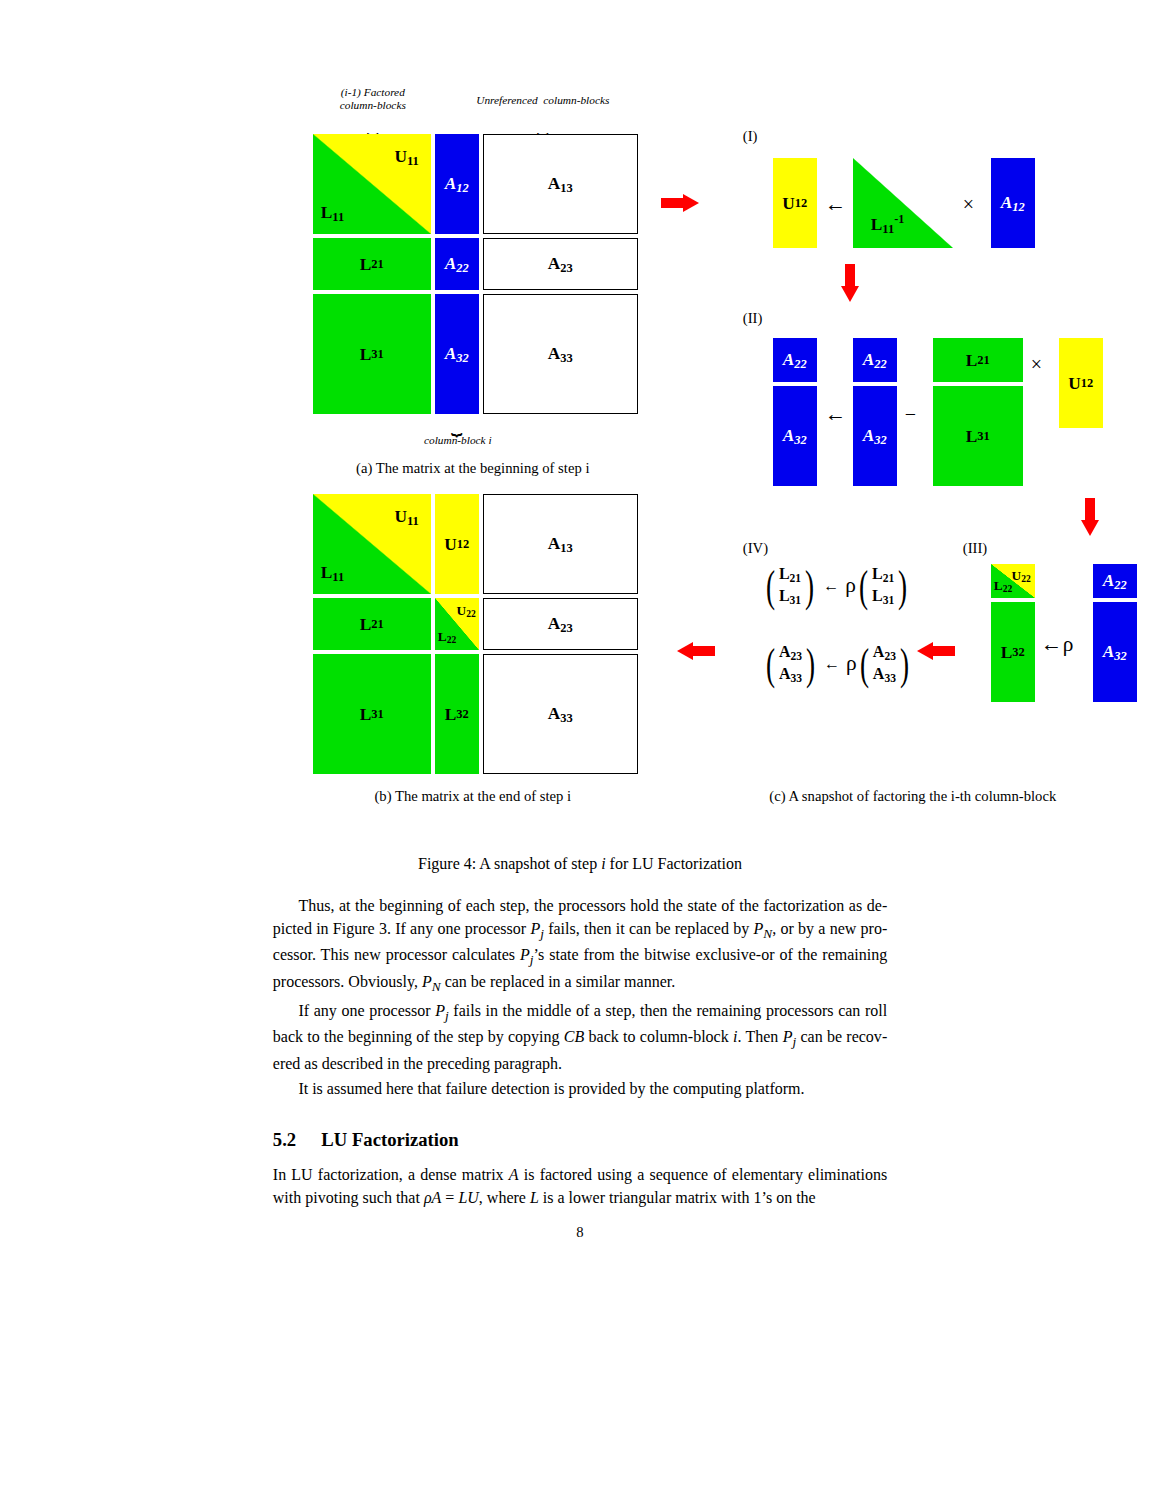(i-1) Factored
column-blocks
⏟
Unreferenced column-blocks
⏟
U11 L11
A12
A13
L21
A22
A23
L31
A32
A33
⏟
column-block i
(a) The matrix at the beginning of step i
(I)
U12
←
L11-1
×
A12
(II)
A22
A32
←
A22
A32
−
L21
L31
×
U12
(III)
U22 L22
L32
ρ
←
A22
A32
(IV)
( L21 L31 ) ← ρ ( L21 L31 )
( A23 A33 ) ← ρ ( A23 A33 )
U11 L11
U12
A13
L21
U22 L22
A23
L31
L32
A33
(b) The matrix at the end of step i
(c) A snapshot of factoring the i-th column-block
Figure 4: A snapshot of step i for LU Factorization
Thus, at the beginning of each step, the processors hold the state of the factorization as depicted in Figure 3. If any one processor Pj fails, then it can be replaced by PN, or by a new processor. This new processor calculates Pj’s state from the bitwise exclusive-or of the remaining processors. Obviously, PN can be replaced in a similar manner.
If any one processor Pj fails in the middle of a step, then the remaining processors can roll back to the beginning of the step by copying CB back to column-block i. Then Pj can be recovered as described in the preceding paragraph.
It is assumed here that failure detection is provided by the computing platform.
5.2 LU Factorization
In LU factorization, a dense matrix A is factored using a sequence of elementary eliminations with pivoting such that ρA = LU, where L is a lower triangular matrix with 1’s on the
8